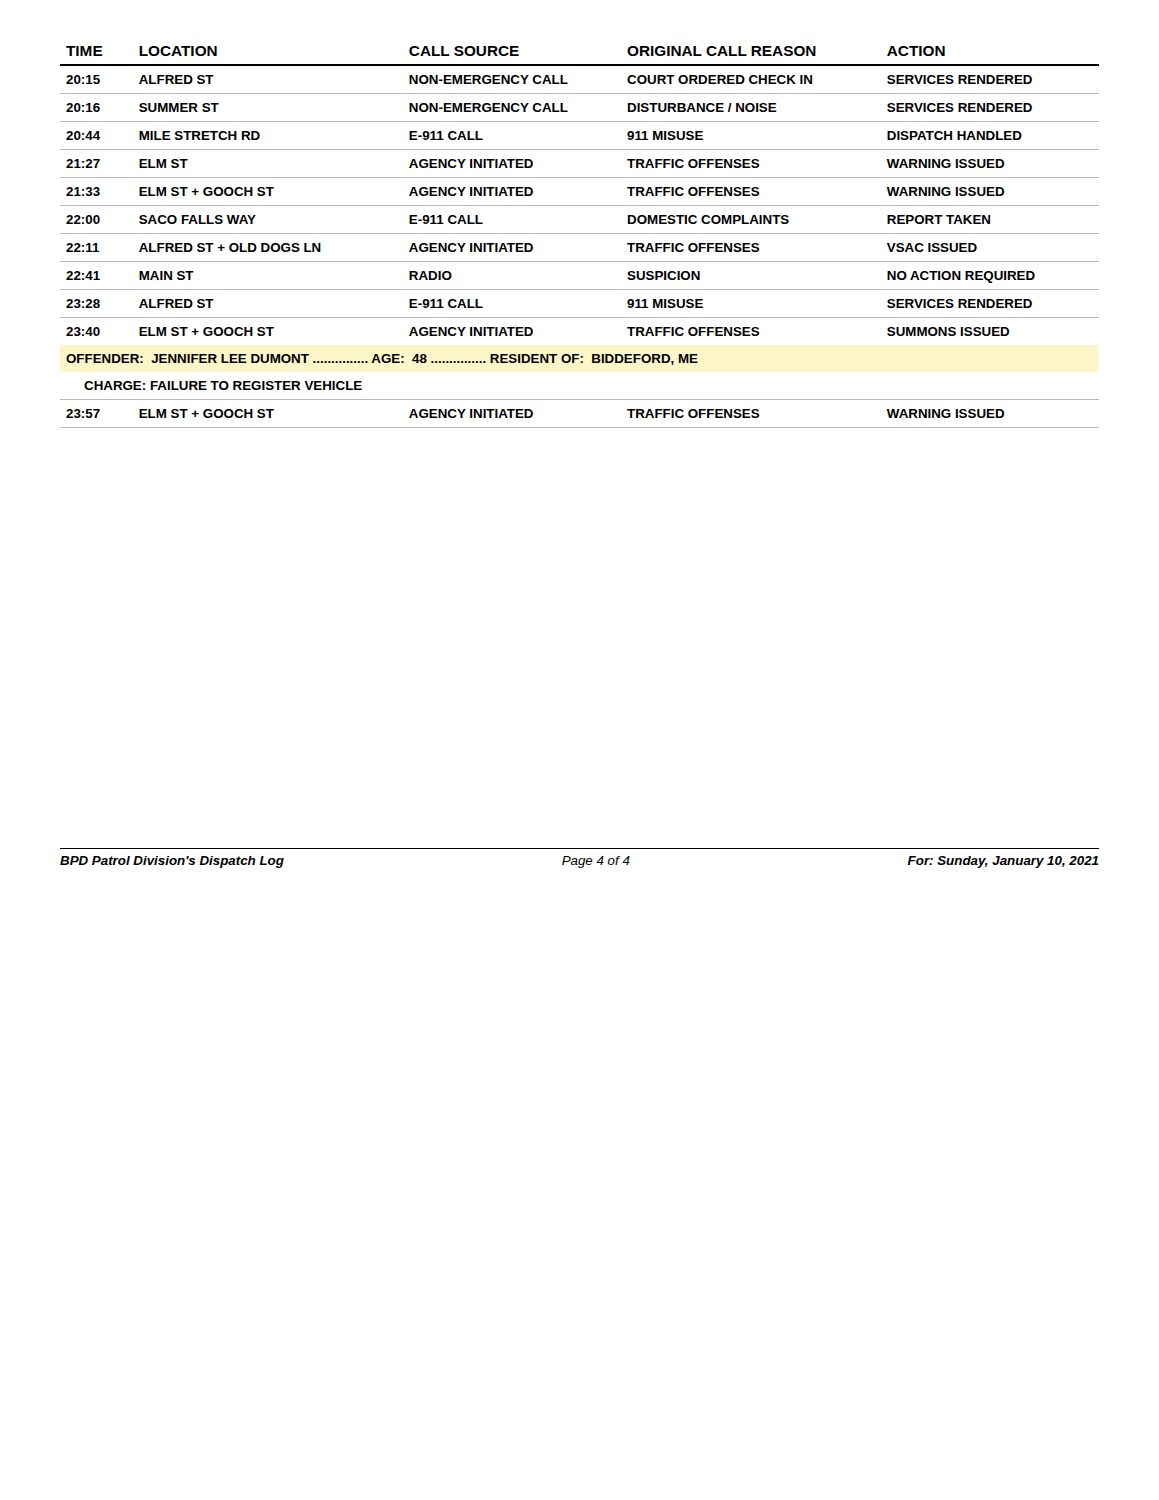| TIME | LOCATION | CALL SOURCE | ORIGINAL CALL REASON | ACTION |
| --- | --- | --- | --- | --- |
| 20:15 | ALFRED ST | NON-EMERGENCY CALL | COURT ORDERED CHECK IN | SERVICES RENDERED |
| 20:16 | SUMMER ST | NON-EMERGENCY CALL | DISTURBANCE / NOISE | SERVICES RENDERED |
| 20:44 | MILE STRETCH RD | E-911 CALL | 911 MISUSE | DISPATCH HANDLED |
| 21:27 | ELM ST | AGENCY INITIATED | TRAFFIC OFFENSES | WARNING ISSUED |
| 21:33 | ELM ST + GOOCH ST | AGENCY INITIATED | TRAFFIC OFFENSES | WARNING ISSUED |
| 22:00 | SACO FALLS WAY | E-911 CALL | DOMESTIC COMPLAINTS | REPORT TAKEN |
| 22:11 | ALFRED ST + OLD DOGS LN | AGENCY INITIATED | TRAFFIC OFFENSES | VSAC ISSUED |
| 22:41 | MAIN ST | RADIO | SUSPICION | NO ACTION REQUIRED |
| 23:28 | ALFRED ST | E-911 CALL | 911 MISUSE | SERVICES RENDERED |
| 23:40 | ELM ST + GOOCH ST | AGENCY INITIATED | TRAFFIC OFFENSES | SUMMONS ISSUED |
| OFFENDER: JENNIFER LEE DUMONT ............... AGE: 48 ............... RESIDENT OF: BIDDEFORD, ME |
| CHARGE: FAILURE TO REGISTER VEHICLE |
| 23:57 | ELM ST + GOOCH ST | AGENCY INITIATED | TRAFFIC OFFENSES | WARNING ISSUED |
BPD Patrol Division's Dispatch Log
Page 4 of 4
For: Sunday, January 10, 2021